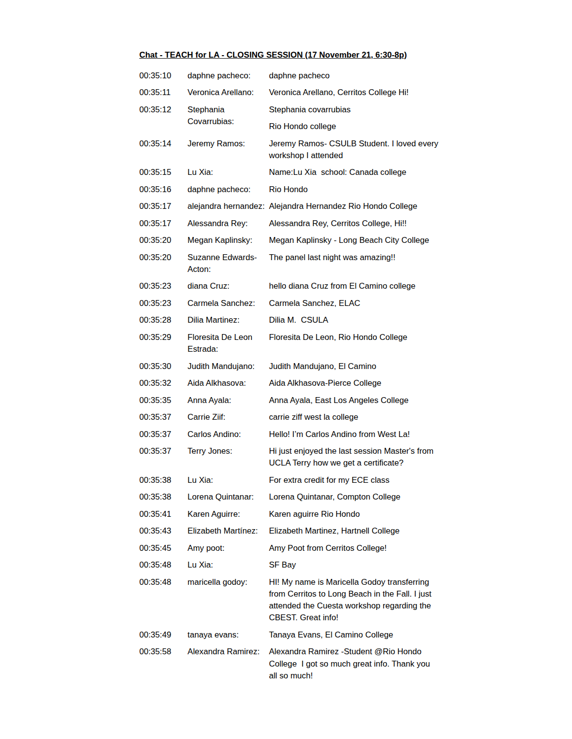Chat - TEACH for LA - CLOSING SESSION (17 November 21, 6:30-8p)
| 00:35:10 | daphne pacheco: | daphne pacheco |
| 00:35:11 | Veronica Arellano: | Veronica Arellano, Cerritos College Hi! |
| 00:35:12 | Stephania Covarrubias: | Stephania covarrubias Rio Hondo college |
| 00:35:14 | Jeremy Ramos: | Jeremy Ramos- CSULB Student. I loved every workshop I attended |
| 00:35:15 | Lu Xia: | Name:Lu Xia school: Canada college |
| 00:35:16 | daphne pacheco: | Rio Hondo |
| 00:35:17 | alejandra hernandez: | Alejandra Hernandez Rio Hondo College |
| 00:35:17 | Alessandra Rey: | Alessandra Rey, Cerritos College, Hi!! |
| 00:35:20 | Megan Kaplinsky: | Megan Kaplinsky - Long Beach City College |
| 00:35:20 | Suzanne Edwards-Acton: | The panel last night was amazing!! |
| 00:35:23 | diana Cruz: | hello diana Cruz from El Camino college |
| 00:35:23 | Carmela Sanchez: | Carmela Sanchez, ELAC |
| 00:35:28 | Dilia Martinez: | Dilia M. CSULA |
| 00:35:29 | Floresita De Leon Estrada: | Floresita De Leon, Rio Hondo College |
| 00:35:30 | Judith Mandujano: | Judith Mandujano, El Camino |
| 00:35:32 | Aida Alkhasova: | Aida Alkhasova-Pierce College |
| 00:35:35 | Anna Ayala: | Anna Ayala, East Los Angeles College |
| 00:35:37 | Carrie Ziif: | carrie ziff west la college |
| 00:35:37 | Carlos Andino: | Hello! I’m Carlos Andino from West La! |
| 00:35:37 | Terry Jones: | Hi just enjoyed the last session Master's from UCLA Terry how we get a certificate? |
| 00:35:38 | Lu Xia: | For extra credit for my ECE class |
| 00:35:38 | Lorena Quintanar: | Lorena Quintanar, Compton College |
| 00:35:41 | Karen Aguirre: | Karen aguirre Rio Hondo |
| 00:35:43 | Elizabeth Martínez: | Elizabeth Martinez, Hartnell College |
| 00:35:45 | Amy poot: | Amy Poot from Cerritos College! |
| 00:35:48 | Lu Xia: | SF Bay |
| 00:35:48 | maricella godoy: | HI! My name is Maricella Godoy transferring from Cerritos to Long Beach in the Fall. I just attended the Cuesta workshop regarding the CBEST. Great info! |
| 00:35:49 | tanaya evans: | Tanaya Evans, El Camino College |
| 00:35:58 | Alexandra Ramirez: | Alexandra Ramirez -Student @Rio Hondo College I got so much great info. Thank you all so much! |